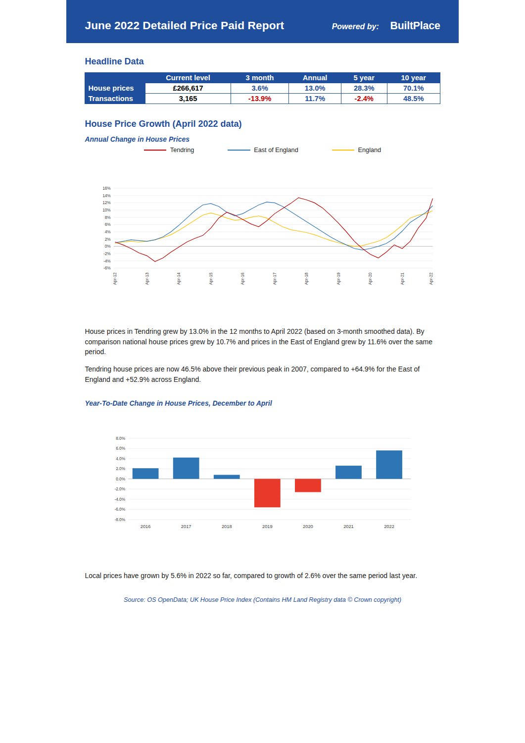June 2022 Detailed Price Paid Report
Powered by: BuiltPlace
Headline Data
| | Current level | 3 month | Annual | 5 year | 10 year |
| --- | --- | --- | --- | --- | --- |
| House prices | £266,617 | 3.6% | 13.0% | 28.3% | 70.1% |
| Transactions | 3,165 | -13.9% | 11.7% | -2.4% | 48.5% |
House Price Growth (April 2022 data)
Annual Change in House Prices
Tendring East of England England
16% 14% 12% 10% 8% 6% 4% 2% 0% -2% -4% -6% Apr-12 Apr-13 Apr-14 Apr-15 Apr-16 Apr-17 Apr-18 Apr-19 Apr-20 Apr-21 Apr-22
House prices in Tendring grew by 13.0% in the 12 months to April 2022 (based on 3-month smoothed data). By comparison national house prices grew by 10.7% and prices in the East of England grew by 11.6% over the same period.
Tendring house prices are now 46.5% above their previous peak in 2007, compared to +64.9% for the East of England and +52.9% across England.
Year-To-Date Change in House Prices, December to April
8.0% 6.0% 4.0% 2.0% 0.0% -2.0% -4.0% -6.0% -8.0% 2016 2017 2018 2019 2020 2021 2022
Local prices have grown by 5.6% in 2022 so far, compared to growth of 2.6% over the same period last year.
Source: OS OpenData; UK House Price Index (Contains HM Land Registry data © Crown copyright)